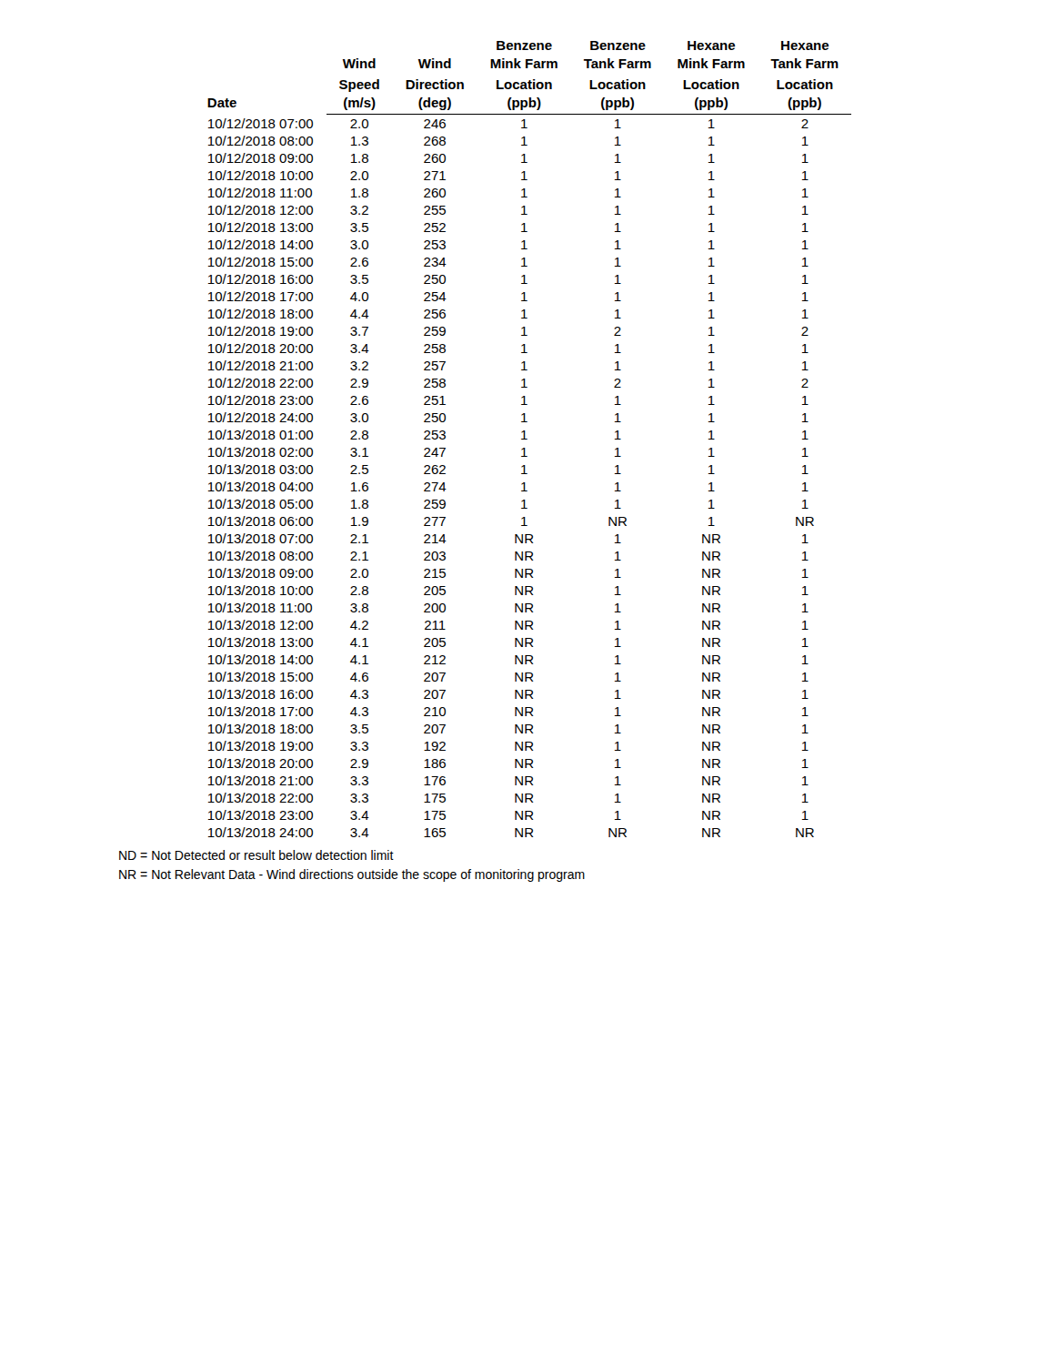| Date | Wind | Wind | Benzene Mink Farm | Benzene Tank Farm | Hexane Mink Farm | Hexane Tank Farm |
| --- | --- | --- | --- | --- | --- | --- |
| Speed (m/s) | Direction (deg) | Location (ppb) | Location (ppb) | Location (ppb) | Location (ppb) |
| 10/12/2018 07:00 | 2.0 | 246 | 1 | 1 | 1 | 2 |
| 10/12/2018 08:00 | 1.3 | 268 | 1 | 1 | 1 | 1 |
| 10/12/2018 09:00 | 1.8 | 260 | 1 | 1 | 1 | 1 |
| 10/12/2018 10:00 | 2.0 | 271 | 1 | 1 | 1 | 1 |
| 10/12/2018 11:00 | 1.8 | 260 | 1 | 1 | 1 | 1 |
| 10/12/2018 12:00 | 3.2 | 255 | 1 | 1 | 1 | 1 |
| 10/12/2018 13:00 | 3.5 | 252 | 1 | 1 | 1 | 1 |
| 10/12/2018 14:00 | 3.0 | 253 | 1 | 1 | 1 | 1 |
| 10/12/2018 15:00 | 2.6 | 234 | 1 | 1 | 1 | 1 |
| 10/12/2018 16:00 | 3.5 | 250 | 1 | 1 | 1 | 1 |
| 10/12/2018 17:00 | 4.0 | 254 | 1 | 1 | 1 | 1 |
| 10/12/2018 18:00 | 4.4 | 256 | 1 | 1 | 1 | 1 |
| 10/12/2018 19:00 | 3.7 | 259 | 1 | 2 | 1 | 2 |
| 10/12/2018 20:00 | 3.4 | 258 | 1 | 1 | 1 | 1 |
| 10/12/2018 21:00 | 3.2 | 257 | 1 | 1 | 1 | 1 |
| 10/12/2018 22:00 | 2.9 | 258 | 1 | 2 | 1 | 2 |
| 10/12/2018 23:00 | 2.6 | 251 | 1 | 1 | 1 | 1 |
| 10/12/2018 24:00 | 3.0 | 250 | 1 | 1 | 1 | 1 |
| 10/13/2018 01:00 | 2.8 | 253 | 1 | 1 | 1 | 1 |
| 10/13/2018 02:00 | 3.1 | 247 | 1 | 1 | 1 | 1 |
| 10/13/2018 03:00 | 2.5 | 262 | 1 | 1 | 1 | 1 |
| 10/13/2018 04:00 | 1.6 | 274 | 1 | 1 | 1 | 1 |
| 10/13/2018 05:00 | 1.8 | 259 | 1 | 1 | 1 | 1 |
| 10/13/2018 06:00 | 1.9 | 277 | 1 | NR | 1 | NR |
| 10/13/2018 07:00 | 2.1 | 214 | NR | 1 | NR | 1 |
| 10/13/2018 08:00 | 2.1 | 203 | NR | 1 | NR | 1 |
| 10/13/2018 09:00 | 2.0 | 215 | NR | 1 | NR | 1 |
| 10/13/2018 10:00 | 2.8 | 205 | NR | 1 | NR | 1 |
| 10/13/2018 11:00 | 3.8 | 200 | NR | 1 | NR | 1 |
| 10/13/2018 12:00 | 4.2 | 211 | NR | 1 | NR | 1 |
| 10/13/2018 13:00 | 4.1 | 205 | NR | 1 | NR | 1 |
| 10/13/2018 14:00 | 4.1 | 212 | NR | 1 | NR | 1 |
| 10/13/2018 15:00 | 4.6 | 207 | NR | 1 | NR | 1 |
| 10/13/2018 16:00 | 4.3 | 207 | NR | 1 | NR | 1 |
| 10/13/2018 17:00 | 4.3 | 210 | NR | 1 | NR | 1 |
| 10/13/2018 18:00 | 3.5 | 207 | NR | 1 | NR | 1 |
| 10/13/2018 19:00 | 3.3 | 192 | NR | 1 | NR | 1 |
| 10/13/2018 20:00 | 2.9 | 186 | NR | 1 | NR | 1 |
| 10/13/2018 21:00 | 3.3 | 176 | NR | 1 | NR | 1 |
| 10/13/2018 22:00 | 3.3 | 175 | NR | 1 | NR | 1 |
| 10/13/2018 23:00 | 3.4 | 175 | NR | 1 | NR | 1 |
| 10/13/2018 24:00 | 3.4 | 165 | NR | NR | NR | NR |
ND = Not Detected or result below detection limit
NR = Not Relevant Data - Wind directions outside the scope of monitoring program